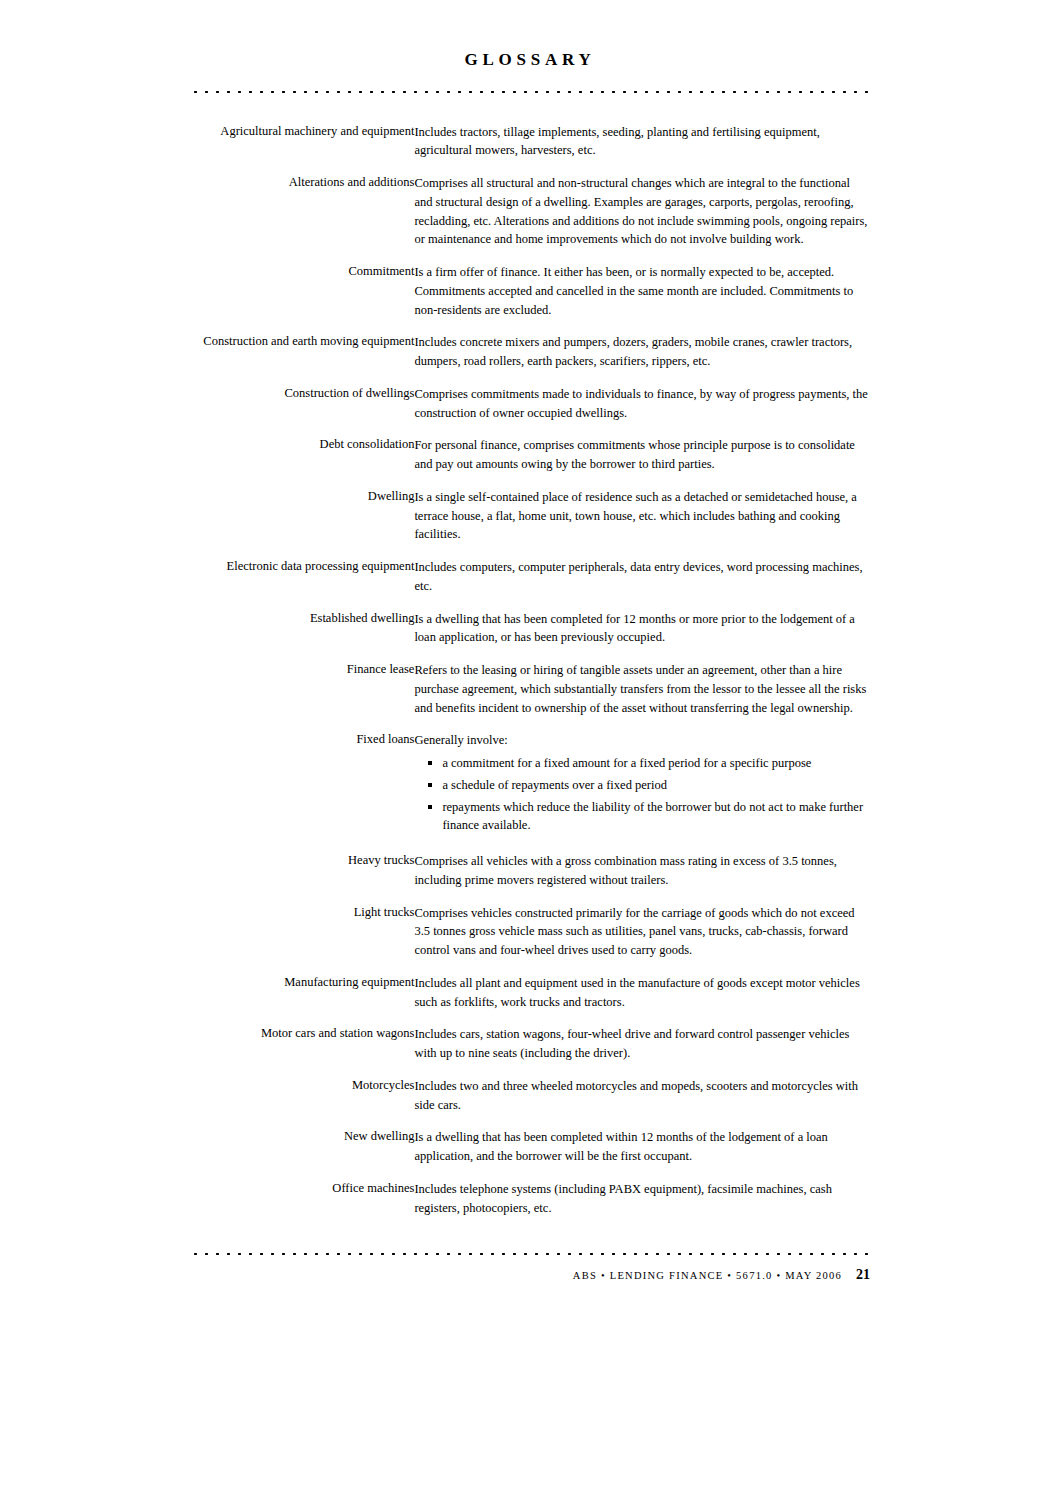GLOSSARY
| Agricultural machinery and equipment | Includes tractors, tillage implements, seeding, planting and fertilising equipment, agricultural mowers, harvesters, etc. |
| Alterations and additions | Comprises all structural and non-structural changes which are integral to the functional and structural design of a dwelling. Examples are garages, carports, pergolas, reroofing, recladding, etc. Alterations and additions do not include swimming pools, ongoing repairs, or maintenance and home improvements which do not involve building work. |
| Commitment | Is a firm offer of finance. It either has been, or is normally expected to be, accepted. Commitments accepted and cancelled in the same month are included. Commitments to non-residents are excluded. |
| Construction and earth moving equipment | Includes concrete mixers and pumpers, dozers, graders, mobile cranes, crawler tractors, dumpers, road rollers, earth packers, scarifiers, rippers, etc. |
| Construction of dwellings | Comprises commitments made to individuals to finance, by way of progress payments, the construction of owner occupied dwellings. |
| Debt consolidation | For personal finance, comprises commitments whose principle purpose is to consolidate and pay out amounts owing by the borrower to third parties. |
| Dwelling | Is a single self-contained place of residence such as a detached or semidetached house, a terrace house, a flat, home unit, town house, etc. which includes bathing and cooking facilities. |
| Electronic data processing equipment | Includes computers, computer peripherals, data entry devices, word processing machines, etc. |
| Established dwelling | Is a dwelling that has been completed for 12 months or more prior to the lodgement of a loan application, or has been previously occupied. |
| Finance lease | Refers to the leasing or hiring of tangible assets under an agreement, other than a hire purchase agreement, which substantially transfers from the lessor to the lessee all the risks and benefits incident to ownership of the asset without transferring the legal ownership. |
| Fixed loans | Generally involve: a commitment for a fixed amount for a fixed period for a specific purpose a schedule of repayments over a fixed period repayments which reduce the liability of the borrower but do not act to make further finance available. |
| Heavy trucks | Comprises all vehicles with a gross combination mass rating in excess of 3.5 tonnes, including prime movers registered without trailers. |
| Light trucks | Comprises vehicles constructed primarily for the carriage of goods which do not exceed 3.5 tonnes gross vehicle mass such as utilities, panel vans, trucks, cab-chassis, forward control vans and four-wheel drives used to carry goods. |
| Manufacturing equipment | Includes all plant and equipment used in the manufacture of goods except motor vehicles such as forklifts, work trucks and tractors. |
| Motor cars and station wagons | Includes cars, station wagons, four-wheel drive and forward control passenger vehicles with up to nine seats (including the driver). |
| Motorcycles | Includes two and three wheeled motorcycles and mopeds, scooters and motorcycles with side cars. |
| New dwelling | Is a dwelling that has been completed within 12 months of the lodgement of a loan application, and the borrower will be the first occupant. |
| Office machines | Includes telephone systems (including PABX equipment), facsimile machines, cash registers, photocopiers, etc. |
ABS • LENDING FINANCE • 5671.0 • MAY 2006 21